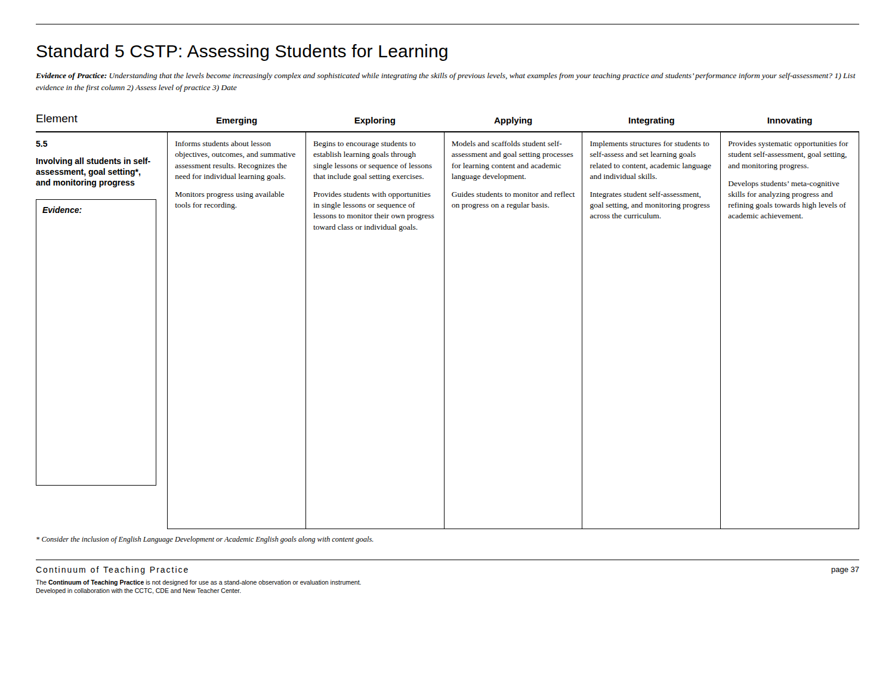Standard 5 CSTP: Assessing Students for Learning
Evidence of Practice: Understanding that the levels become increasingly complex and sophisticated while integrating the skills of previous levels, what examples from your teaching practice and students’ performance inform your self-assessment? 1) List evidence in the first column 2) Assess level of practice 3) Date
| Element | Emerging | Exploring | Applying | Integrating | Innovating |
| --- | --- | --- | --- | --- | --- |
| 5.5 Involving all students in self-assessment, goal setting*, and monitoring progress Evidence: | Informs students about lesson objectives, outcomes, and summative assessment results. Recognizes the need for individual learning goals. Monitors progress using available tools for recording. | Begins to encourage students to establish learning goals through single lessons or sequence of lessons that include goal setting exercises. Provides students with opportunities in single lessons or sequence of lessons to monitor their own progress toward class or individual goals. | Models and scaffolds student self-assessment and goal setting processes for learning content and academic language development. Guides students to monitor and reflect on progress on a regular basis. | Implements structures for students to self-assess and set learning goals related to content, academic language and individual skills. Integrates student self-assessment, goal setting, and monitoring progress across the curriculum. | Provides systematic opportunities for student self-assessment, goal setting, and monitoring progress. Develops students’ meta-cognitive skills for analyzing progress and refining goals towards high levels of academic achievement. |
* Consider the inclusion of English Language Development or Academic English goals along with content goals.
Continuum of Teaching Practice
The Continuum of Teaching Practice is not designed for use as a stand-alone observation or evaluation instrument.
Developed in collaboration with the CCTC, CDE and New Teacher Center.
page 37